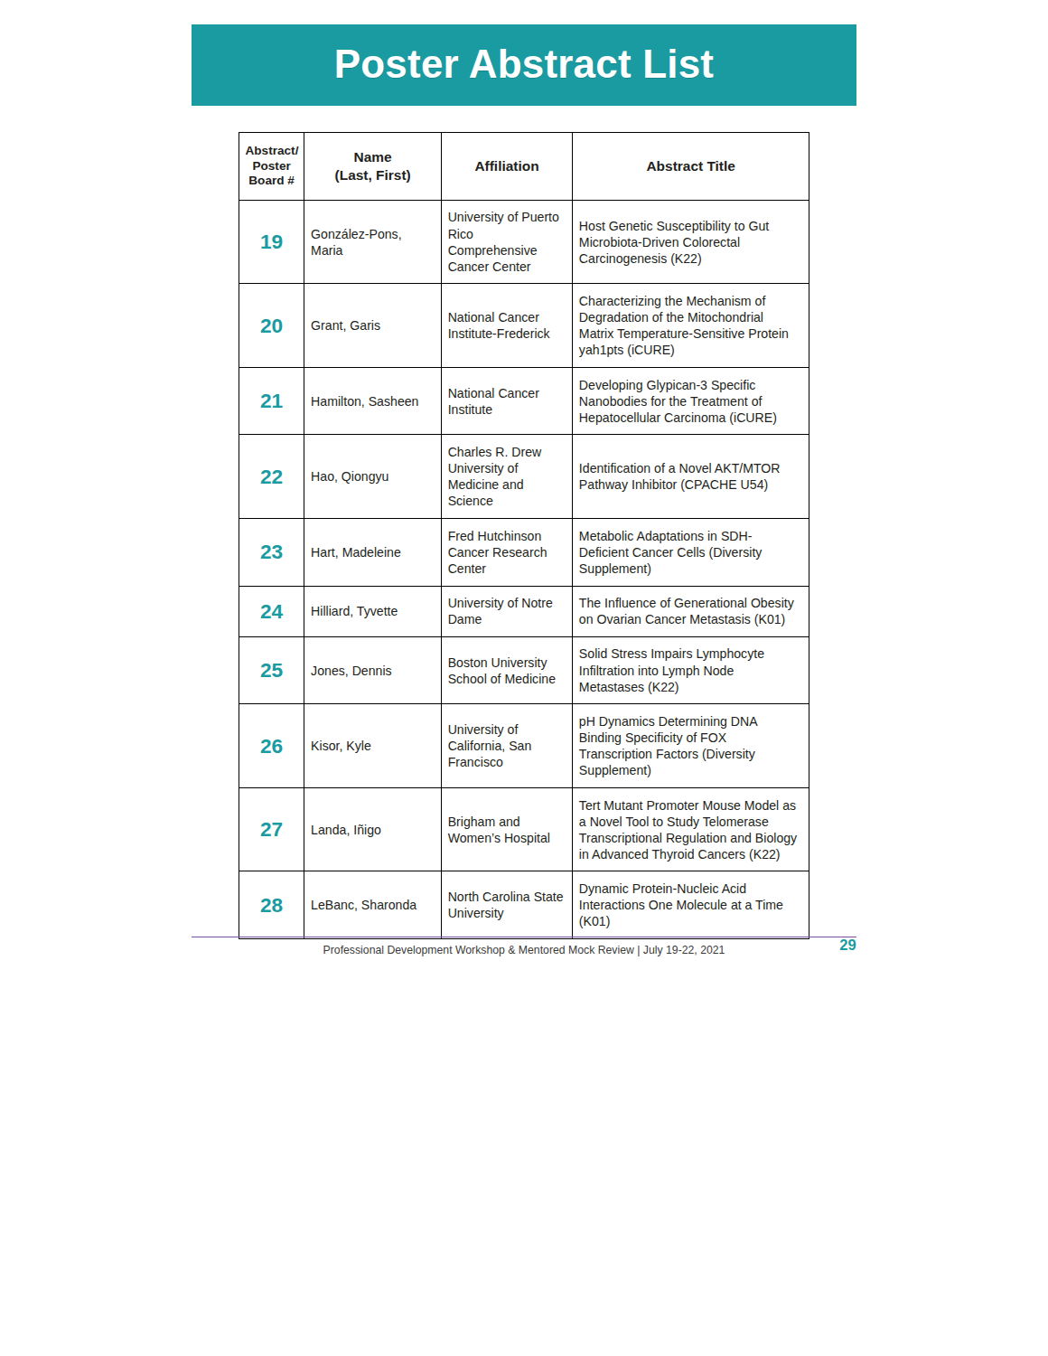Poster Abstract List
| Abstract/ Poster Board # | Name (Last, First) | Affiliation | Abstract Title |
| --- | --- | --- | --- |
| 19 | González-Pons, Maria | University of Puerto Rico Comprehensive Cancer Center | Host Genetic Susceptibility to Gut Microbiota-Driven Colorectal Carcinogenesis (K22) |
| 20 | Grant, Garis | National Cancer Institute-Frederick | Characterizing the Mechanism of Degradation of the Mitochondrial Matrix Temperature-Sensitive Protein yah1pts (iCURE) |
| 21 | Hamilton, Sasheen | National Cancer Institute | Developing Glypican-3 Specific Nanobodies for the Treatment of Hepatocellular Carcinoma (iCURE) |
| 22 | Hao, Qiongyu | Charles R. Drew University of Medicine and Science | Identification of a Novel AKT/MTOR Pathway Inhibitor (CPACHE U54) |
| 23 | Hart, Madeleine | Fred Hutchinson Cancer Research Center | Metabolic Adaptations in SDH-Deficient Cancer Cells (Diversity Supplement) |
| 24 | Hilliard, Tyvette | University of Notre Dame | The Influence of Generational Obesity on Ovarian Cancer Metastasis (K01) |
| 25 | Jones, Dennis | Boston University School of Medicine | Solid Stress Impairs Lymphocyte Infiltration into Lymph Node Metastases (K22) |
| 26 | Kisor, Kyle | University of California, San Francisco | pH Dynamics Determining DNA Binding Specificity of FOX Transcription Factors (Diversity Supplement) |
| 27 | Landa, Iñigo | Brigham and Women’s Hospital | Tert Mutant Promoter Mouse Model as a Novel Tool to Study Telomerase Transcriptional Regulation and Biology in Advanced Thyroid Cancers (K22) |
| 28 | LeBanc, Sharonda | North Carolina State University | Dynamic Protein-Nucleic Acid Interactions One Molecule at a Time (K01) |
Professional Development Workshop & Mentored Mock Review | July 19-22, 2021
29